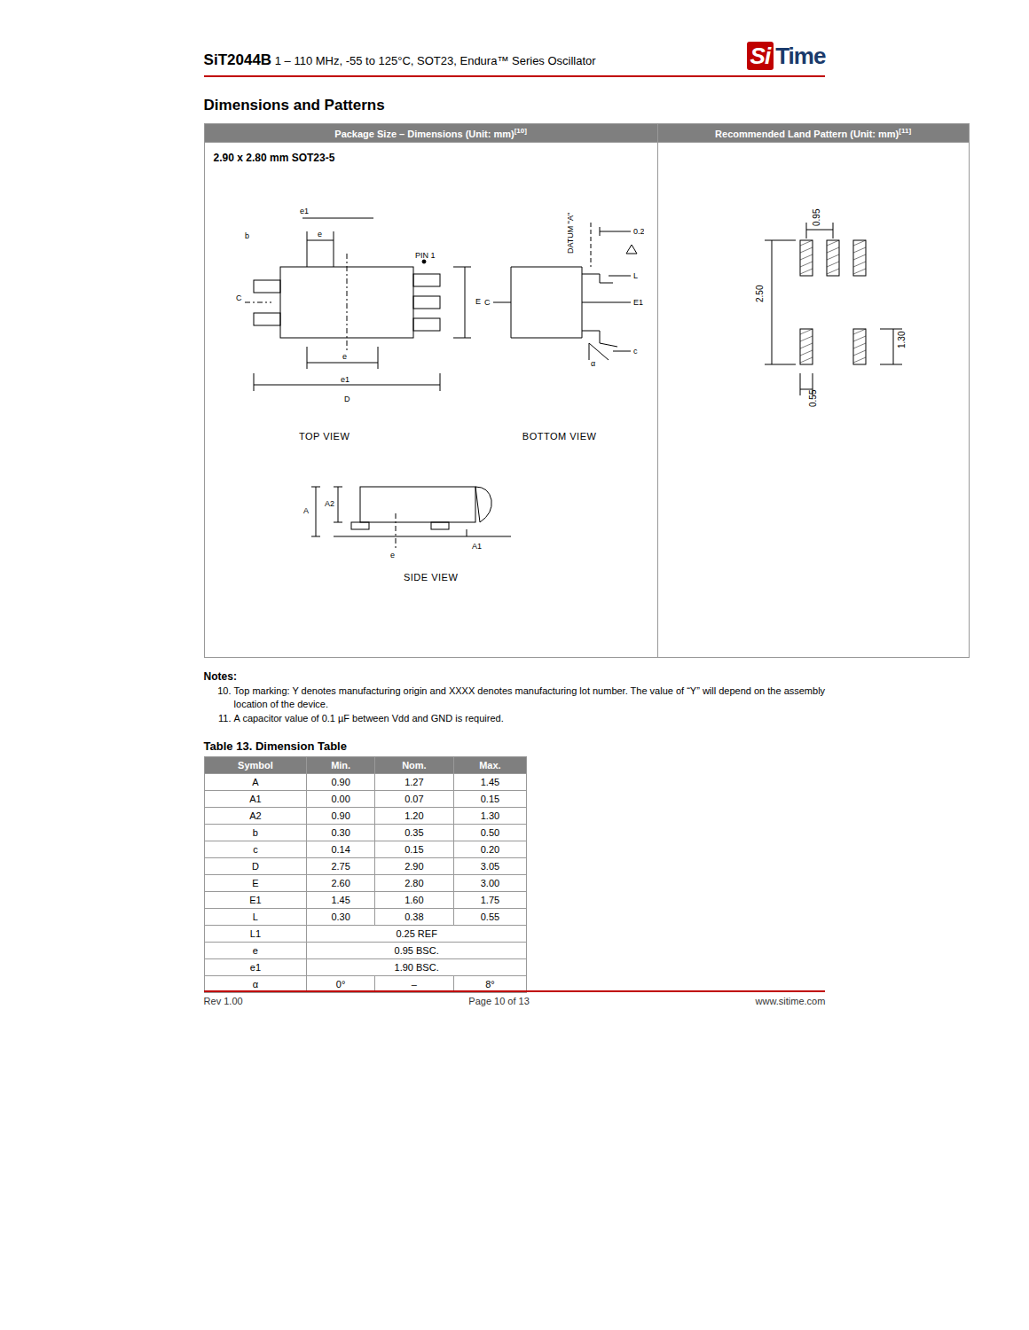SiT2044B 1 – 110 MHz, -55 to 125°C, SOT23, Endura™ Series Oscillator
Si Time
Dimensions and Patterns
| Package Size – Dimensions (Unit: mm) [10] | Recommended Land Pattern (Unit: mm) [11] |
| --- | --- |
| 2.90 x 2.80 mm SOT23-5 e1 e b PIN 1 C e e1 D E 0.25 DATUM "A" L C E1 α c TOP VIEW BOTTOM VIEW A A2 e A1 SIDE VIEW | 0.95 2.50 1.30 0.55 |
Notes:
Top marking: Y denotes manufacturing origin and XXXX denotes manufacturing lot number. The value of “Y” will depend on the assembly location of the device.
A capacitor value of 0.1 µF between Vdd and GND is required.
Table 13. Dimension Table
| Symbol | Min. | Nom. | Max. |
| --- | --- | --- | --- |
| A | 0.90 | 1.27 | 1.45 |
| A1 | 0.00 | 0.07 | 0.15 |
| A2 | 0.90 | 1.20 | 1.30 |
| b | 0.30 | 0.35 | 0.50 |
| c | 0.14 | 0.15 | 0.20 |
| D | 2.75 | 2.90 | 3.05 |
| E | 2.60 | 2.80 | 3.00 |
| E1 | 1.45 | 1.60 | 1.75 |
| L | 0.30 | 0.38 | 0.55 |
| L1 | 0.25 REF |
| e | 0.95 BSC. |
| e1 | 1.90 BSC. |
| α | 0° | – | 8° |
Rev 1.00 Page 10 of 13 www.sitime.com